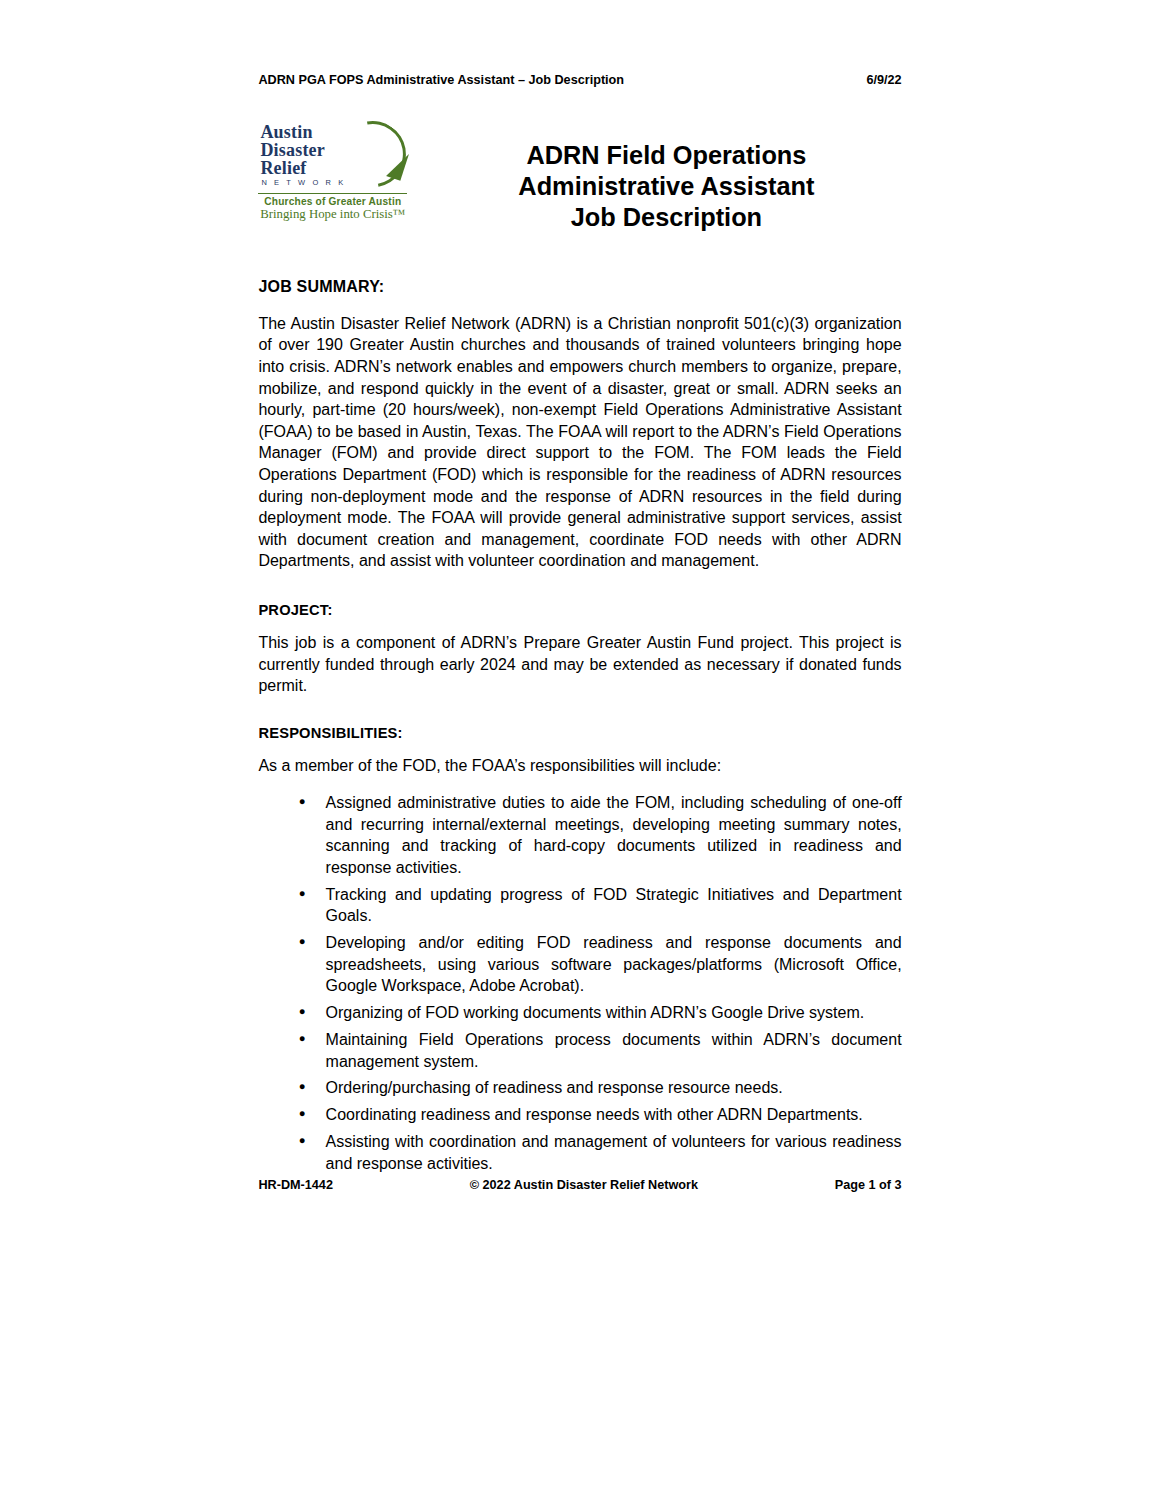ADRN PGA FOPS Administrative Assistant – Job Description 6/9/22
Austin
Disaster
Relief N E T W O R K
Churches of Greater Austin
Bringing Hope into Crisis™
ADRN Field Operations
Administrative Assistant
Job Description
JOB SUMMARY:
The Austin Disaster Relief Network (ADRN) is a Christian nonprofit 501(c)(3) organization of over 190 Greater Austin churches and thousands of trained volunteers bringing hope into crisis. ADRN’s network enables and empowers church members to organize, prepare, mobilize, and respond quickly in the event of a disaster, great or small. ADRN seeks an hourly, part-time (20 hours/week), non-exempt Field Operations Administrative Assistant (FOAA) to be based in Austin, Texas. The FOAA will report to the ADRN’s Field Operations Manager (FOM) and provide direct support to the FOM. The FOM leads the Field Operations Department (FOD) which is responsible for the readiness of ADRN resources during non-deployment mode and the response of ADRN resources in the field during deployment mode. The FOAA will provide general administrative support services, assist with document creation and management, coordinate FOD needs with other ADRN Departments, and assist with volunteer coordination and management.
PROJECT:
This job is a component of ADRN’s Prepare Greater Austin Fund project. This project is currently funded through early 2024 and may be extended as necessary if donated funds permit.
RESPONSIBILITIES:
As a member of the FOD, the FOAA’s responsibilities will include:
Assigned administrative duties to aide the FOM, including scheduling of one-off and recurring internal/external meetings, developing meeting summary notes, scanning and tracking of hard-copy documents utilized in readiness and response activities.
Tracking and updating progress of FOD Strategic Initiatives and Department Goals.
Developing and/or editing FOD readiness and response documents and spreadsheets, using various software packages/platforms (Microsoft Office, Google Workspace, Adobe Acrobat).
Organizing of FOD working documents within ADRN’s Google Drive system.
Maintaining Field Operations process documents within ADRN’s document management system.
Ordering/purchasing of readiness and response resource needs.
Coordinating readiness and response needs with other ADRN Departments.
Assisting with coordination and management of volunteers for various readiness and response activities.
HR-DM-1442 © 2022 Austin Disaster Relief Network Page 1 of 3